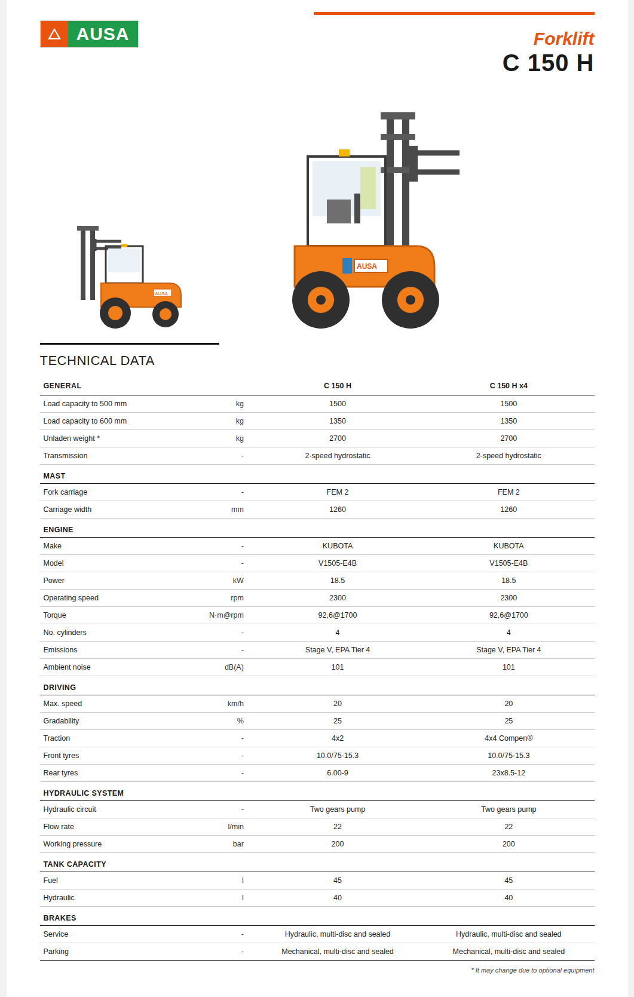AUSA
Forklift
C 150 H
AUSA AUSA
TECHNICAL DATA
| GENERAL | | C 150 H | C 150 H x4 |
| --- | --- | --- | --- |
| Load capacity to 500 mm | kg | 1500 | 1500 |
| Load capacity to 600 mm | kg | 1350 | 1350 |
| Unladen weight * | kg | 2700 | 2700 |
| Transmission | - | 2-speed hydrostatic | 2-speed hydrostatic |
| MAST |
| Fork carriage | - | FEM 2 | FEM 2 |
| Carriage width | mm | 1260 | 1260 |
| ENGINE |
| Make | - | KUBOTA | KUBOTA |
| Model | - | V1505-E4B | V1505-E4B |
| Power | kW | 18.5 | 18.5 |
| Operating speed | rpm | 2300 | 2300 |
| Torque | N·m@rpm | 92,6@1700 | 92,6@1700 |
| No. cylinders | - | 4 | 4 |
| Emissions | - | Stage V, EPA Tier 4 | Stage V, EPA Tier 4 |
| Ambient noise | dB(A) | 101 | 101 |
| DRIVING |
| Max. speed | km/h | 20 | 20 |
| Gradability | % | 25 | 25 |
| Traction | - | 4x2 | 4x4 Compen® |
| Front tyres | - | 10.0/75-15.3 | 10.0/75-15.3 |
| Rear tyres | - | 6.00-9 | 23x8.5-12 |
| HYDRAULIC SYSTEM |
| Hydraulic circuit | - | Two gears pump | Two gears pump |
| Flow rate | l/min | 22 | 22 |
| Working pressure | bar | 200 | 200 |
| TANK CAPACITY |
| Fuel | l | 45 | 45 |
| Hydraulic | l | 40 | 40 |
| BRAKES |
| Service | - | Hydraulic, multi-disc and sealed | Hydraulic, multi-disc and sealed |
| Parking | - | Mechanical, multi-disc and sealed | Mechanical, multi-disc and sealed |
* It may change due to optional equipment